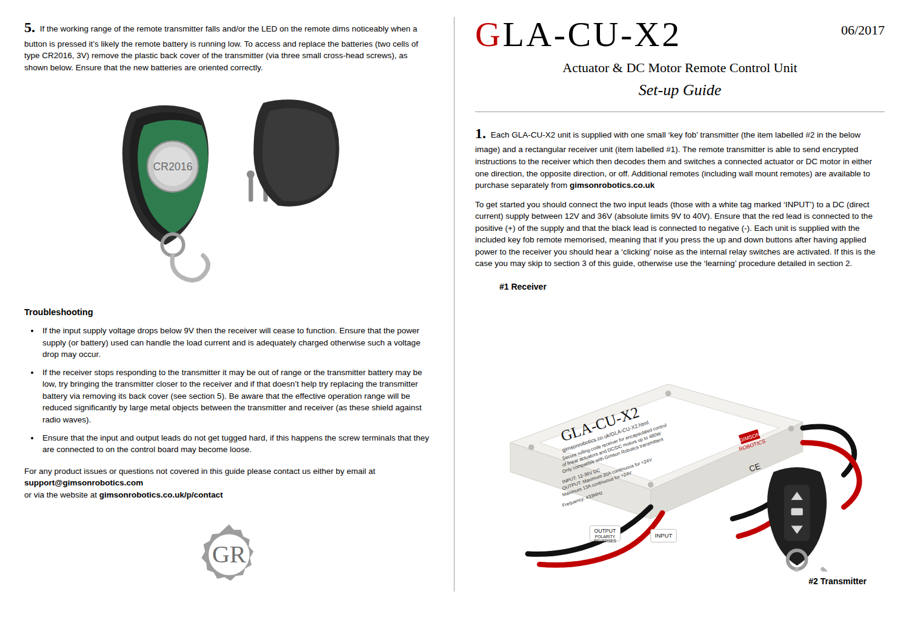5. If the working range of the remote transmitter falls and/or the LED on the remote dims noticeably when a button is pressed it’s likely the remote battery is running low. To access and replace the batteries (two cells of type CR2016, 3V) remove the plastic back cover of the transmitter (via three small cross-head screws), as shown below. Ensure that the new batteries are oriented correctly.
CR2016
Troubleshooting
If the input supply voltage drops below 9V then the receiver will cease to function. Ensure that the power supply (or battery) used can handle the load current and is adequately charged otherwise such a voltage drop may occur.
If the receiver stops responding to the transmitter it may be out of range or the transmitter battery may be low, try bringing the transmitter closer to the receiver and if that doesn’t help try replacing the transmitter battery via removing its back cover (see section 5). Be aware that the effective operation range will be reduced significantly by large metal objects between the transmitter and receiver (as these shield against radio waves).
Ensure that the input and output leads do not get tugged hard, if this happens the screw terminals that they are connected to on the control board may become loose.
For any product issues or questions not covered in this guide please contact us either by email at support@gimsonrobotics.com
or via the website at gimsonrobotics.co.uk/p/contact
GR
GLA-CU-X2
06/2017
Actuator & DC Motor Remote Control Unit Set-up Guide
1. Each GLA-CU-X2 unit is supplied with one small ‘key fob’ transmitter (the item labelled #2 in the below image) and a rectangular receiver unit (item labelled #1). The remote transmitter is able to send encrypted instructions to the receiver which then decodes them and switches a connected actuator or DC motor in either one direction, the opposite direction, or off. Additional remotes (including wall mount remotes) are available to purchase separately from gimsonrobotics.co.uk
To get started you should connect the two input leads (those with a white tag marked ‘INPUT’) to a DC (direct current) supply between 12V and 36V (absolute limits 9V to 40V). Ensure that the red lead is connected to the positive (+) of the supply and that the black lead is connected to negative (-). Each unit is supplied with the included key fob remote memorised, meaning that if you press the up and down buttons after having applied power to the receiver you should hear a ‘clicking’ noise as the internal relay switches are activated. If this is the case you may skip to section 3 of this guide, otherwise use the ‘learning’ procedure detailed in section 2.
#1 Receiver
GLA-CU-X2 gimsonrobotics.co.uk/GLA-CU-X2.html Secure rolling-code receiver for encapsulated control of linear actuators and DC/DC motors up to 480W Only compatible with Gimson Robotics transmitters INPUT: 12-36V DC OUTPUT: Maximum 20A continuous for <24V Maximum 13A continuous for >24V Frequency: 433MHz GIMSON ROBOTICS CE OUTPUT POLARITY REVERSES INPUT
#2 Transmitter